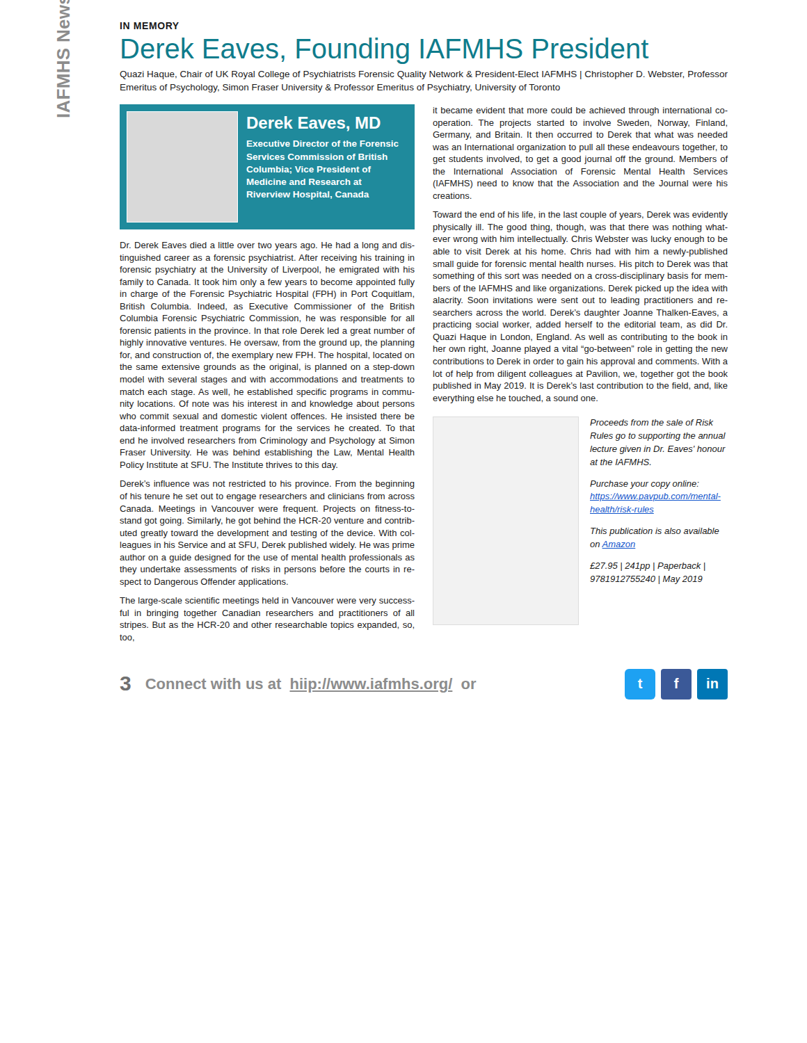IAFMHS Newsletter Winter, 2020
IN MEMORY
Derek Eaves, Founding IAFMHS President
Quazi Haque, Chair of UK Royal College of Psychiatrists Forensic Quality Network & President-Elect IAFMHS | Christopher D. Webster, Professor Emeritus of Psychology, Simon Fraser University & Professor Emeritus of Psychiatry, University of Toronto
Derek Eaves, MD
Executive Director of the Forensic Services Commission of British Columbia; Vice President of Medicine and Research at Riverview Hospital, Canada
Dr. Derek Eaves died a little over two years ago. He had a long and distinguished career as a forensic psychiatrist. After receiving his training in forensic psychiatry at the University of Liverpool, he emigrated with his family to Canada. It took him only a few years to become appointed fully in charge of the Forensic Psychiatric Hospital (FPH) in Port Coquitlam, British Columbia. Indeed, as Executive Commissioner of the British Columbia Forensic Psychiatric Commission, he was responsible for all forensic patients in the province. In that role Derek led a great number of highly innovative ventures. He oversaw, from the ground up, the planning for, and construction of, the exemplary new FPH. The hospital, located on the same extensive grounds as the original, is planned on a step-down model with several stages and with accommodations and treatments to match each stage. As well, he established specific programs in community locations. Of note was his interest in and knowledge about persons who commit sexual and domestic violent offences. He insisted there be data-informed treatment programs for the services he created. To that end he involved researchers from Criminology and Psychology at Simon Fraser University. He was behind establishing the Law, Mental Health Policy Institute at SFU. The Institute thrives to this day.
Derek’s influence was not restricted to his province. From the beginning of his tenure he set out to engage researchers and clinicians from across Canada. Meetings in Vancouver were frequent. Projects on fitness-to-stand got going. Similarly, he got behind the HCR-20 venture and contributed greatly toward the development and testing of the device. With colleagues in his Service and at SFU, Derek published widely. He was prime author on a guide designed for the use of mental health professionals as they undertake assessments of risks in persons before the courts in respect to Dangerous Offender applications.
The large-scale scientific meetings held in Vancouver were very successful in bringing together Canadian researchers and practitioners of all stripes. But as the HCR-20 and other researchable topics expanded, so, too,
it became evident that more could be achieved through international cooperation. The projects started to involve Sweden, Norway, Finland, Germany, and Britain. It then occurred to Derek that what was needed was an International organization to pull all these endeavours together, to get students involved, to get a good journal off the ground. Members of the International Association of Forensic Mental Health Services (IAFMHS) need to know that the Association and the Journal were his creations.
Toward the end of his life, in the last couple of years, Derek was evidently physically ill. The good thing, though, was that there was nothing whatever wrong with him intellectually. Chris Webster was lucky enough to be able to visit Derek at his home. Chris had with him a newly-published small guide for forensic mental health nurses. His pitch to Derek was that something of this sort was needed on a cross-disciplinary basis for members of the IAFMHS and like organizations. Derek picked up the idea with alacrity. Soon invitations were sent out to leading practitioners and researchers across the world. Derek’s daughter Joanne Thalken-Eaves, a practicing social worker, added herself to the editorial team, as did Dr. Quazi Haque in London, England. As well as contributing to the book in her own right, Joanne played a vital “go-between” role in getting the new contributions to Derek in order to gain his approval and comments. With a lot of help from diligent colleagues at Pavilion, we, together got the book published in May 2019. It is Derek’s last contribution to the field, and, like everything else he touched, a sound one.
Proceeds from the sale of Risk Rules go to supporting the annual lecture given in Dr. Eaves' honour at the IAFMHS.
Purchase your copy online: https://www.pavpub.com/mental-health/risk-rules
This publication is also available on Amazon
£27.95 | 241pp | Paperback | 9781912755240 | May 2019
3 Connect with us at hiip://www.iafmhs.org/ or t f in